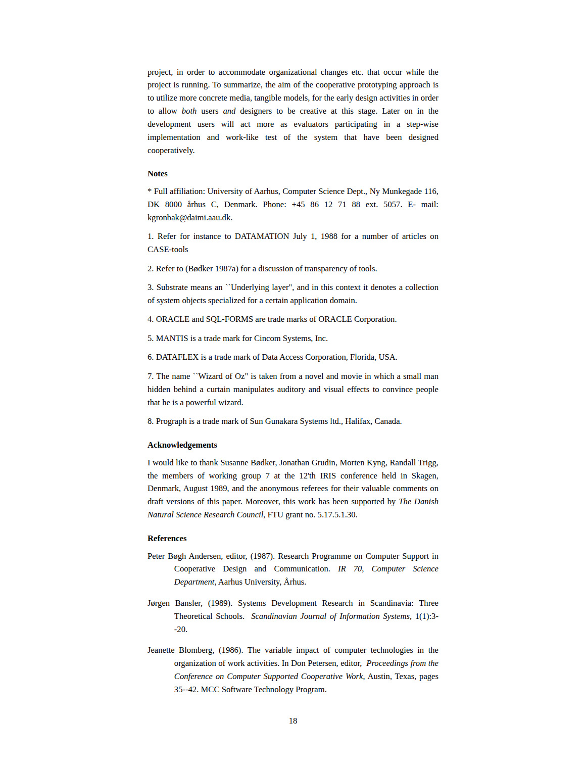project, in order to accommodate organizational changes etc. that occur while the project is running. To summarize, the aim of the cooperative prototyping approach is to utilize more concrete media, tangible models, for the early design activities in order to allow both users and designers to be creative at this stage. Later on in the development users will act more as evaluators participating in a step-wise implementation and work-like test of the system that have been designed cooperatively.
Notes
* Full affiliation: University of Aarhus, Computer Science Dept., Ny Munkegade 116, DK 8000 århus C, Denmark. Phone: +45 86 12 71 88 ext. 5057. E- mail: kgronbak@daimi.aau.dk.
1. Refer for instance to DATAMATION July 1, 1988 for a number of articles on CASE-tools
2. Refer to (Bødker 1987a) for a discussion of transparency of tools.
3. Substrate means an ``Underlying layer", and in this context it denotes a collection of system objects specialized for a certain application domain.
4. ORACLE and SQL-FORMS are trade marks of ORACLE Corporation.
5. MANTIS is a trade mark for Cincom Systems, Inc.
6. DATAFLEX is a trade mark of Data Access Corporation, Florida, USA.
7. The name ``Wizard of Oz" is taken from a novel and movie in which a small man hidden behind a curtain manipulates auditory and visual effects to convince people that he is a powerful wizard.
8. Prograph is a trade mark of Sun Gunakara Systems ltd., Halifax, Canada.
Acknowledgements
I would like to thank Susanne Bødker, Jonathan Grudin, Morten Kyng, Randall Trigg, the members of working group 7 at the 12'th IRIS conference held in Skagen, Denmark, August 1989, and the anonymous referees for their valuable comments on draft versions of this paper. Moreover, this work has been supported by The Danish Natural Science Research Council, FTU grant no. 5.17.5.1.30.
References
Peter Bøgh Andersen, editor, (1987). Research Programme on Computer Support in Cooperative Design and Communication. IR 70, Computer Science Department, Aarhus University, Århus.
Jørgen Bansler, (1989). Systems Development Research in Scandinavia: Three Theoretical Schools. Scandinavian Journal of Information Systems, 1(1):3--20.
Jeanette Blomberg, (1986). The variable impact of computer technologies in the organization of work activities. In Don Petersen, editor, Proceedings from the Conference on Computer Supported Cooperative Work, Austin, Texas, pages 35--42. MCC Software Technology Program.
18